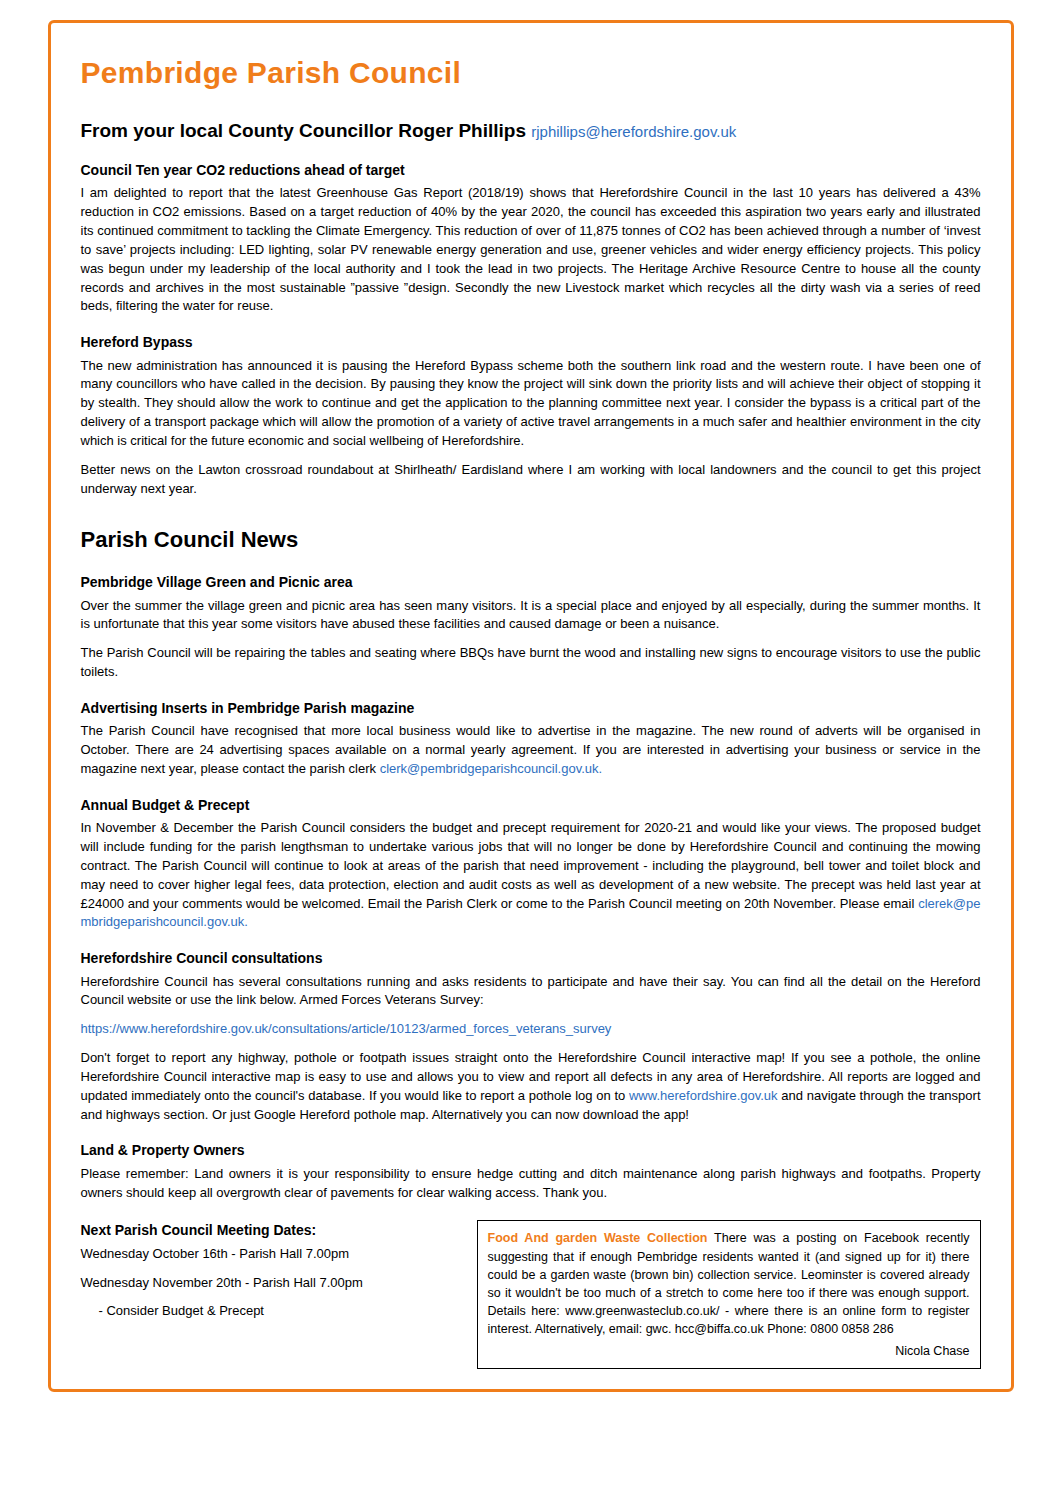Pembridge Parish Council
From your local County Councillor Roger Phillips rjphillips@herefordshire.gov.uk
Council Ten year CO2 reductions ahead of target
I am delighted to report that the latest Greenhouse Gas Report (2018/19) shows that Herefordshire Council in the last 10 years has delivered a 43% reduction in CO2 emissions. Based on a target reduction of 40% by the year 2020, the council has exceeded this aspiration two years early and illustrated its continued commitment to tackling the Climate Emergency. This reduction of over of 11,875 tonnes of CO2 has been achieved through a number of ‘invest to save’ projects including: LED lighting, solar PV renewable energy generation and use, greener vehicles and wider energy efficiency projects. This policy was begun under my leadership of the local authority and I took the lead in two projects. The Heritage Archive Resource Centre to house all the county records and archives in the most sustainable ”passive ”design. Secondly the new Livestock market which recycles all the dirty wash via a series of reed beds, filtering the water for reuse.
Hereford Bypass
The new administration has announced it is pausing the Hereford Bypass scheme both the southern link road and the western route. I have been one of many councillors who have called in the decision. By pausing they know the project will sink down the priority lists and will achieve their object of stopping it by stealth. They should allow the work to continue and get the application to the planning committee next year. I consider the bypass is a critical part of the delivery of a transport package which will allow the promotion of a variety of active travel arrangements in a much safer and healthier environment in the city which is critical for the future economic and social wellbeing of Herefordshire.
Better news on the Lawton crossroad roundabout at Shirlheath/ Eardisland where I am working with local landowners and the council to get this project underway next year.
Parish Council News
Pembridge Village Green and Picnic area
Over the summer the village green and picnic area has seen many visitors. It is a special place and enjoyed by all especially, during the summer months. It is unfortunate that this year some visitors have abused these facilities and caused damage or been a nuisance.
The Parish Council will be repairing the tables and seating where BBQs have burnt the wood and installing new signs to encourage visitors to use the public toilets.
Advertising Inserts in Pembridge Parish magazine
The Parish Council have recognised that more local business would like to advertise in the magazine. The new round of adverts will be organised in October. There are 24 advertising spaces available on a normal yearly agreement. If you are interested in advertising your business or service in the magazine next year, please contact the parish clerk clerk@pembridgeparishcouncil.gov.uk.
Annual Budget & Precept
In November & December the Parish Council considers the budget and precept requirement for 2020-21 and would like your views. The proposed budget will include funding for the parish lengthsman to undertake various jobs that will no longer be done by Herefordshire Council and continuing the mowing contract. The Parish Council will continue to look at areas of the parish that need improvement - including the playground, bell tower and toilet block and may need to cover higher legal fees, data protection, election and audit costs as well as development of a new website. The precept was held last year at £24000 and your comments would be welcomed. Email the Parish Clerk or come to the Parish Council meeting on 20th November. Please email clerek@pembridgeparishcouncil.gov.uk.
Herefordshire Council consultations
Herefordshire Council has several consultations running and asks residents to participate and have their say. You can find all the detail on the Hereford Council website or use the link below. Armed Forces Veterans Survey:
https://www.herefordshire.gov.uk/consultations/article/10123/armed_forces_veterans_survey
Don't forget to report any highway, pothole or footpath issues straight onto the Herefordshire Council interactive map! If you see a pothole, the online Herefordshire Council interactive map is easy to use and allows you to view and report all defects in any area of Herefordshire. All reports are logged and updated immediately onto the council's database. If you would like to report a pothole log on to www.herefordshire.gov.uk and navigate through the transport and highways section. Or just Google Hereford pothole map. Alternatively you can now download the app!
Land & Property Owners
Please remember: Land owners it is your responsibility to ensure hedge cutting and ditch maintenance along parish highways and footpaths. Property owners should keep all overgrowth clear of pavements for clear walking access. Thank you.
Next Parish Council Meeting Dates:
Wednesday October 16th - Parish Hall 7.00pm
Wednesday November 20th - Parish Hall 7.00pm
- Consider Budget & Precept
Food And garden Waste Collection There was a posting on Facebook recently suggesting that if enough Pembridge residents wanted it (and signed up for it) there could be a garden waste (brown bin) collection service. Leominster is covered already so it wouldn't be too much of a stretch to come here too if there was enough support. Details here: www.greenwasteclub.co.uk/ - where there is an online form to register interest. Alternatively, email: gwc. hcc@biffa.co.uk Phone: 0800 0858 286
Nicola Chase